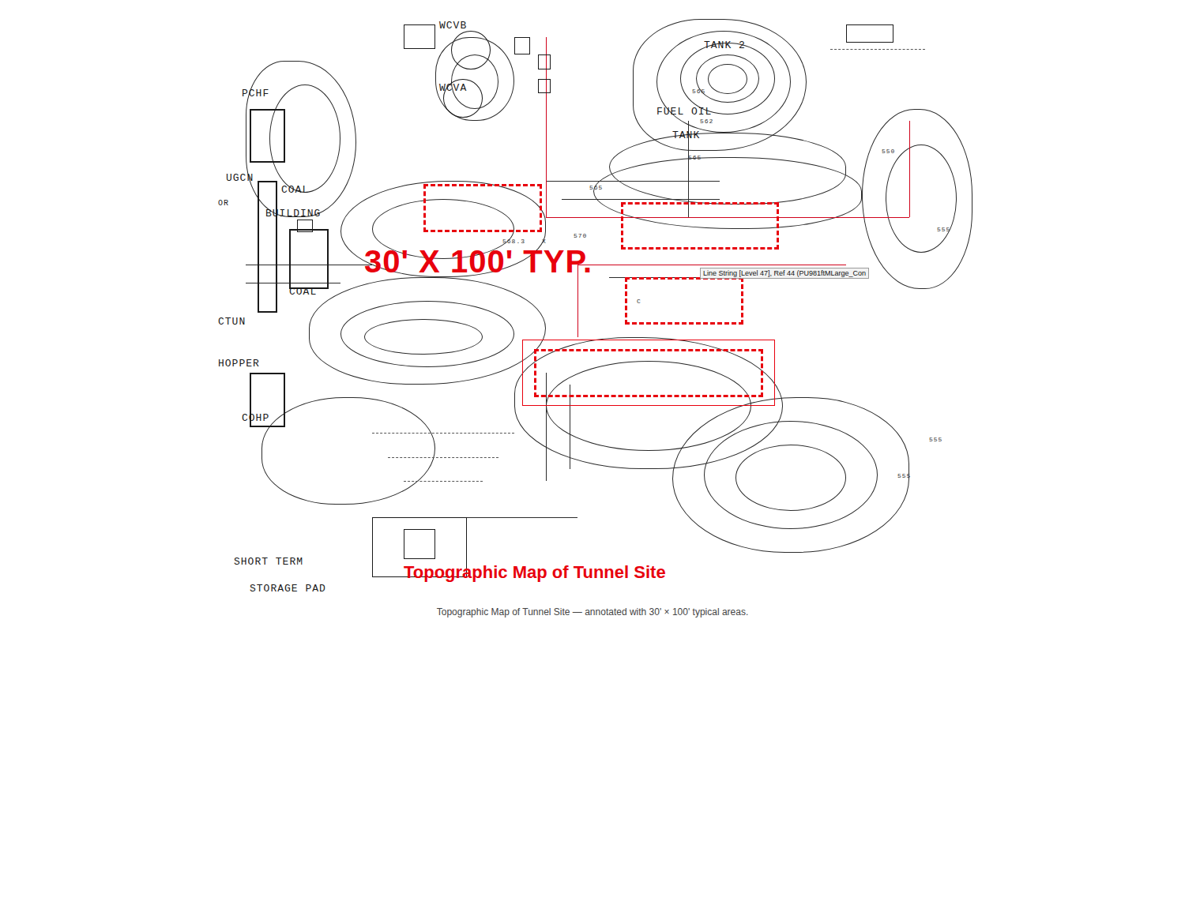Topographic Map of Tunnel Site
WCVB PCHF WCVA UGCN OR COAL BUILDING COAL CTUN HOPPER COHP TANK 2 FUEL OIL TANK 565 562 565 565 568.3 X 570 550 555 555 555 C SHORT TERM STORAGE PAD 30' X 100' TYP. Line String [Level 47], Ref 44 (PU981ftMLarge_Con Topographic Map of Tunnel Site
Topographic Map of Tunnel Site — annotated with 30' × 100' typical areas.